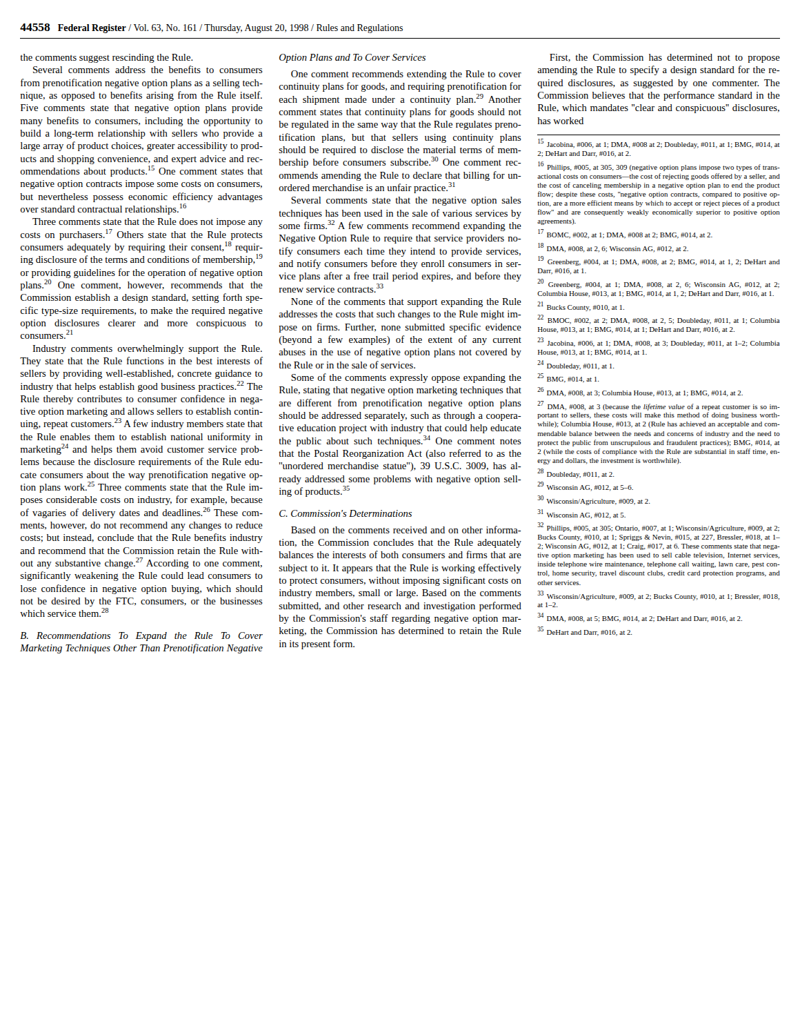44558 Federal Register / Vol. 63, No. 161 / Thursday, August 20, 1998 / Rules and Regulations
the comments suggest rescinding the Rule.
Several comments address the benefits to consumers from prenotification negative option plans as a selling technique, as opposed to benefits arising from the Rule itself. Five comments state that negative option plans provide many benefits to consumers, including the opportunity to build a long-term relationship with sellers who provide a large array of product choices, greater accessibility to products and shopping convenience, and expert advice and recommendations about products.15 One comment states that negative option contracts impose some costs on consumers, but nevertheless possess economic efficiency advantages over standard contractual relationships.16
Three comments state that the Rule does not impose any costs on purchasers.17 Others state that the Rule protects consumers adequately by requiring their consent,18 requiring disclosure of the terms and conditions of membership,19 or providing guidelines for the operation of negative option plans.20 One comment, however, recommends that the Commission establish a design standard, setting forth specific type-size requirements, to make the required negative option disclosures clearer and more conspicuous to consumers.21
Industry comments overwhelmingly support the Rule. They state that the Rule functions in the best interests of sellers by providing well-established, concrete guidance to industry that helps establish good business practices.22 The Rule thereby contributes to consumer confidence in negative option marketing and allows sellers to establish continuing, repeat customers.23 A few industry members state that the Rule enables them to establish national uniformity in marketing24 and helps them avoid customer service problems because the disclosure requirements of the Rule educate consumers about the way prenotification negative option plans work.25 Three comments state that the Rule imposes considerable costs on industry, for example, because of vagaries of delivery dates and deadlines.26 These comments, however, do not recommend any changes to reduce costs; but instead, conclude that the Rule benefits industry and recommend that the Commission retain the Rule without any substantive change.27 According to one comment, significantly weakening the Rule could lead consumers to lose confidence in negative option buying, which should not be desired by the FTC, consumers, or the businesses which service them.28
B. Recommendations To Expand the Rule To Cover Marketing Techniques Other Than Prenotification Negative Option Plans and To Cover Services
One comment recommends extending the Rule to cover continuity plans for goods, and requiring prenotification for each shipment made under a continuity plan.29 Another comment states that continuity plans for goods should not be regulated in the same way that the Rule regulates prenotification plans, but that sellers using continuity plans should be required to disclose the material terms of membership before consumers subscribe.30 One comment recommends amending the Rule to declare that billing for unordered merchandise is an unfair practice.31
Several comments state that the negative option sales techniques has been used in the sale of various services by some firms.32 A few comments recommend expanding the Negative Option Rule to require that service providers notify consumers each time they intend to provide services, and notify consumers before they enroll consumers in service plans after a free trail period expires, and before they renew service contracts.33
None of the comments that support expanding the Rule addresses the costs that such changes to the Rule might impose on firms. Further, none submitted specific evidence (beyond a few examples) of the extent of any current abuses in the use of negative option plans not covered by the Rule or in the sale of services.
Some of the comments expressly oppose expanding the Rule, stating that negative option marketing techniques that are different from prenotification negative option plans should be addressed separately, such as through a cooperative education project with industry that could help educate the public about such techniques.34 One comment notes that the Postal Reorganization Act (also referred to as the ''unordered merchandise statue''), 39 U.S.C. 3009, has already addressed some problems with negative option selling of products.35
C. Commission's Determinations
Based on the comments received and on other information, the Commission concludes that the Rule adequately balances the interests of both consumers and firms that are subject to it. It appears that the Rule is working effectively to protect consumers, without imposing significant costs on industry members, small or large. Based on the comments submitted, and other research and investigation performed by the Commission's staff regarding negative option marketing, the Commission has determined to retain the Rule in its present form.
First, the Commission has determined not to propose amending the Rule to specify a design standard for the required disclosures, as suggested by one commenter. The Commission believes that the performance standard in the Rule, which mandates ''clear and conspicuous'' disclosures, has worked
15 Jacobina, #006, at 1; DMA, #008 at 2; Doubleday, #011, at 1; BMG, #014, at 2; DeHart and Darr, #016, at 2.
16 Phillips, #005, at 305, 309 (negative option plans impose two types of transactional costs on consumers—the cost of rejecting goods offered by a seller, and the cost of canceling membership in a negative option plan to end the product flow; despite these costs, ''negative option contracts, compared to positive option, are a more efficient means by which to accept or reject pieces of a product flow'' and are consequently weakly economically superior to positive option agreements).
17 BOMC, #002, at 1; DMA, #008 at 2; BMG, #014, at 2.
18 DMA, #008, at 2, 6; Wisconsin AG, #012, at 2.
19 Greenberg, #004, at 1; DMA, #008, at 2; BMG, #014, at 1, 2; DeHart and Darr, #016, at 1.
20 Greenberg, #004, at 1; DMA, #008, at 2, 6; Wisconsin AG, #012, at 2; Columbia House, #013, at 1; BMG, #014, at 1, 2; DeHart and Darr, #016, at 1.
21 Bucks County, #010, at 1.
22 BMOC, #002, at 2; DMA, #008, at 2, 5; Doubleday, #011, at 1; Columbia House, #013, at 1; BMG, #014, at 1; DeHart and Darr, #016, at 2.
23 Jacobina, #006, at 1; DMA, #008, at 3; Doubleday, #011, at 1–2; Columbia House, #013, at 1; BMG, #014, at 1.
24 Doubleday, #011, at 1.
25 BMG, #014, at 1.
26 DMA, #008, at 3; Columbia House, #013, at 1; BMG, #014, at 2.
27 DMA, #008, at 3 (because the lifetime value of a repeat customer is so important to sellers, these costs will make this method of doing business worthwhile); Columbia House, #013, at 2 (Rule has achieved an acceptable and commendable balance between the needs and concerns of industry and the need to protect the public from unscrupulous and fraudulent practices); BMG, #014, at 2 (while the costs of compliance with the Rule are substantial in staff time, energy and dollars, the investment is worthwhile).
28 Doubleday, #011, at 2.
29 Wisconsin AG, #012, at 5–6.
30 Wisconsin/Agriculture, #009, at 2.
31 Wisconsin AG, #012, at 5.
32 Phillips, #005, at 305; Ontario, #007, at 1; Wisconsin/Agriculture, #009, at 2; Bucks County, #010, at 1; Spriggs & Nevin, #015, at 227, Bressler, #018, at 1–2; Wisconsin AG, #012, at 1; Craig, #017, at 6. These comments state that negative option marketing has been used to sell cable television, Internet services, inside telephone wire maintenance, telephone call waiting, lawn care, pest control, home security, travel discount clubs, credit card protection programs, and other services.
33 Wisconsin/Agriculture, #009, at 2; Bucks County, #010, at 1; Bressler, #018, at 1–2.
34 DMA, #008, at 5; BMG, #014, at 2; DeHart and Darr, #016, at 2.
35 DeHart and Darr, #016, at 2.